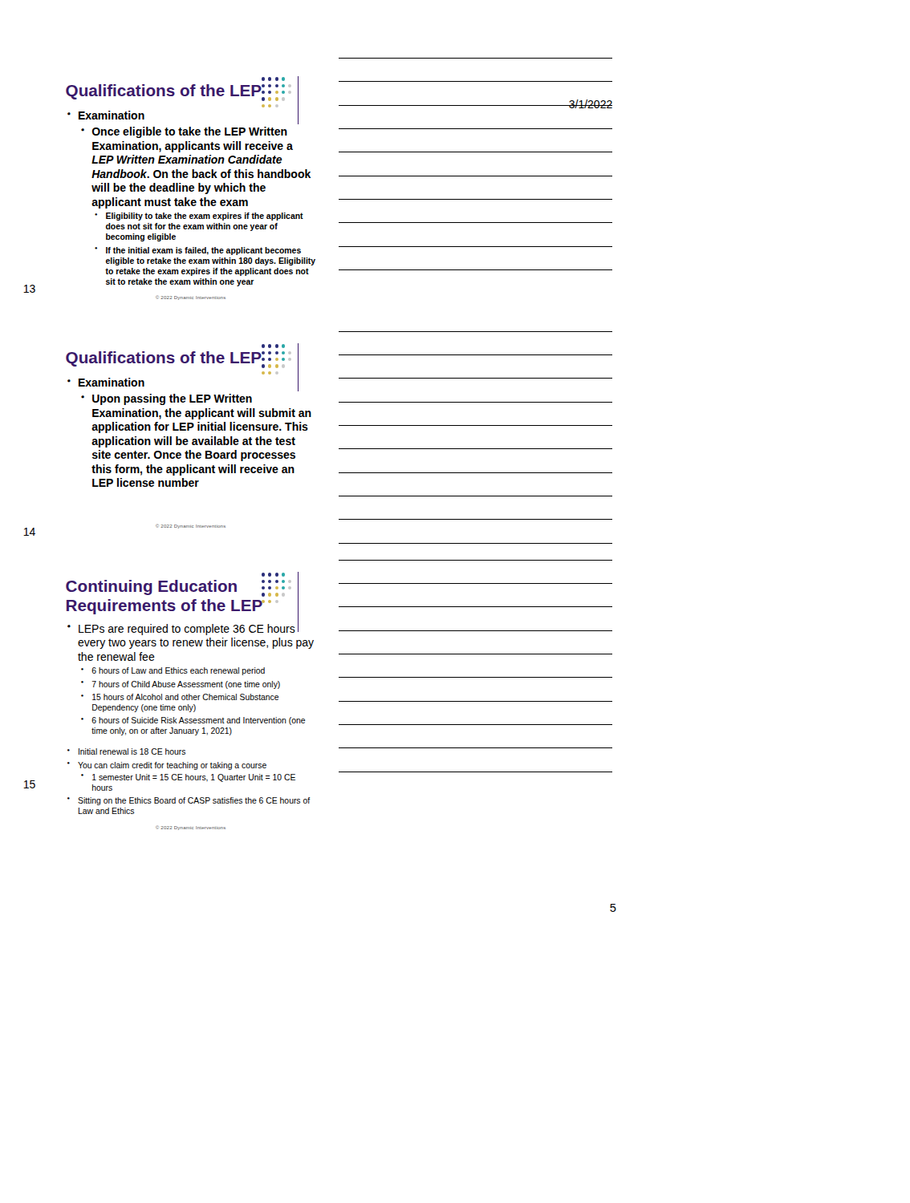3/1/2022
Qualifications of the LEP
Examination
Once eligible to take the LEP Written Examination, applicants will receive a LEP Written Examination Candidate Handbook. On the back of this handbook will be the deadline by which the applicant must take the exam
Eligibility to take the exam expires if the applicant does not sit for the exam within one year of becoming eligible
If the initial exam is failed, the applicant becomes eligible to retake the exam within 180 days. Eligibility to retake the exam expires if the applicant does not sit to retake the exam within one year
© 2022 Dynamic Interventions
13
Qualifications of the LEP
Examination
Upon passing the LEP Written Examination, the applicant will submit an application for LEP initial licensure. This application will be available at the test site center. Once the Board processes this form, the applicant will receive an LEP license number
© 2022 Dynamic Interventions
14
Continuing Education
Requirements of the LEP
LEPs are required to complete 36 CE hours every two years to renew their license, plus pay the renewal fee
6 hours of Law and Ethics each renewal period
7 hours of Child Abuse Assessment (one time only)
15 hours of Alcohol and other Chemical Substance Dependency (one time only)
6 hours of Suicide Risk Assessment and Intervention (one time only, on or after January 1, 2021)
Initial renewal is 18 CE hours
You can claim credit for teaching or taking a course
1 semester Unit = 15 CE hours, 1 Quarter Unit = 10 CE hours
Sitting on the Ethics Board of CASP satisfies the 6 CE hours of Law and Ethics
© 2022 Dynamic Interventions
15
5